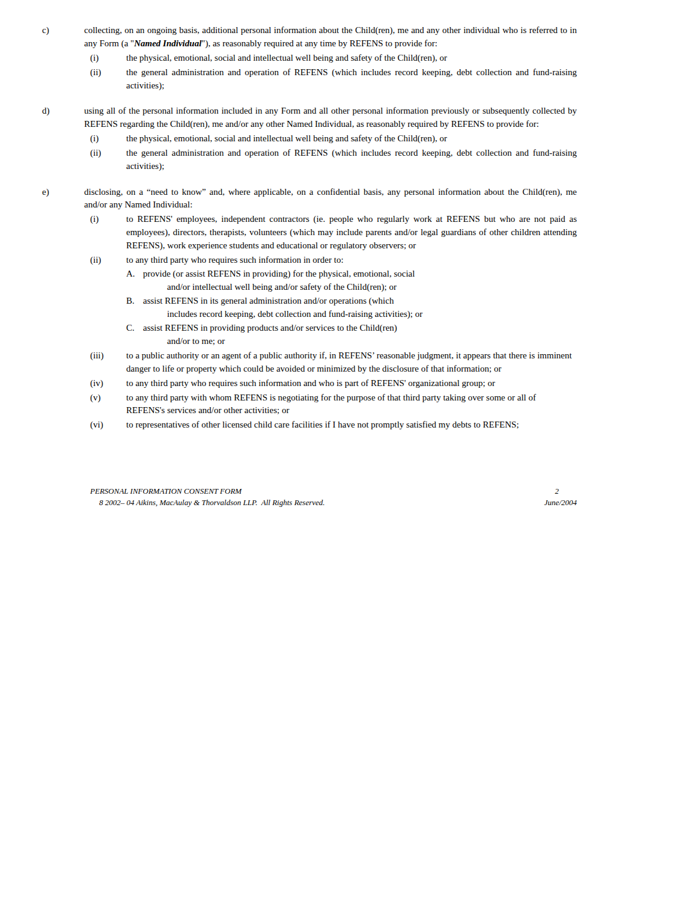c)
collecting, on an ongoing basis, additional personal information about the Child(ren), me and any other individual who is referred to in any Form (a "Named Individual"), as reasonably required at any time by REFENS to provide for:
(i)
the physical, emotional, social and intellectual well being and safety of the Child(ren), or
(ii)
the general administration and operation of REFENS (which includes record keeping, debt collection and fund-raising activities);
d)
using all of the personal information included in any Form and all other personal information previously or subsequently collected by REFENS regarding the Child(ren), me and/or any other Named Individual, as reasonably required by REFENS to provide for:
(i)
the physical, emotional, social and intellectual well being and safety of the Child(ren), or
(ii)
the general administration and operation of REFENS (which includes record keeping, debt collection and fund-raising activities);
e)
disclosing, on a “need to know” and, where applicable, on a confidential basis, any personal information about the Child(ren), me and/or any Named Individual:
(i)
to REFENS' employees, independent contractors (ie. people who regularly work at REFENS but who are not paid as employees), directors, therapists, volunteers (which may include parents and/or legal guardians of other children attending REFENS), work experience students and educational or regulatory observers; or
(ii)
to any third party who requires such information in order to:
A.
provide (or assist REFENS in providing) for the physical, emotional, social
and/or intellectual well being and/or safety of the Child(ren); or
B.
assist REFENS in its general administration and/or operations (which
includes record keeping, debt collection and fund-raising activities); or
C.
assist REFENS in providing products and/or services to the Child(ren)
and/or to me; or
(iii)
to a public authority or an agent of a public authority if, in REFENS’ reasonable judgment, it appears that there is imminent danger to life or property which could be avoided or minimized by the disclosure of that information; or
(iv)
to any third party who requires such information and who is part of REFENS' organizational group; or
(v)
to any third party with whom REFENS is negotiating for the purpose of that third party taking over some or all of REFENS's services and/or other activities; or
(vi)
to representatives of other licensed child care facilities if I have not promptly satisfied my debts to REFENS;
PERSONAL INFORMATION CONSENT FORM
8 2002– 04 Aikins, MacAulay & Thorvaldson LLP. All Rights Reserved.
2
June/2004